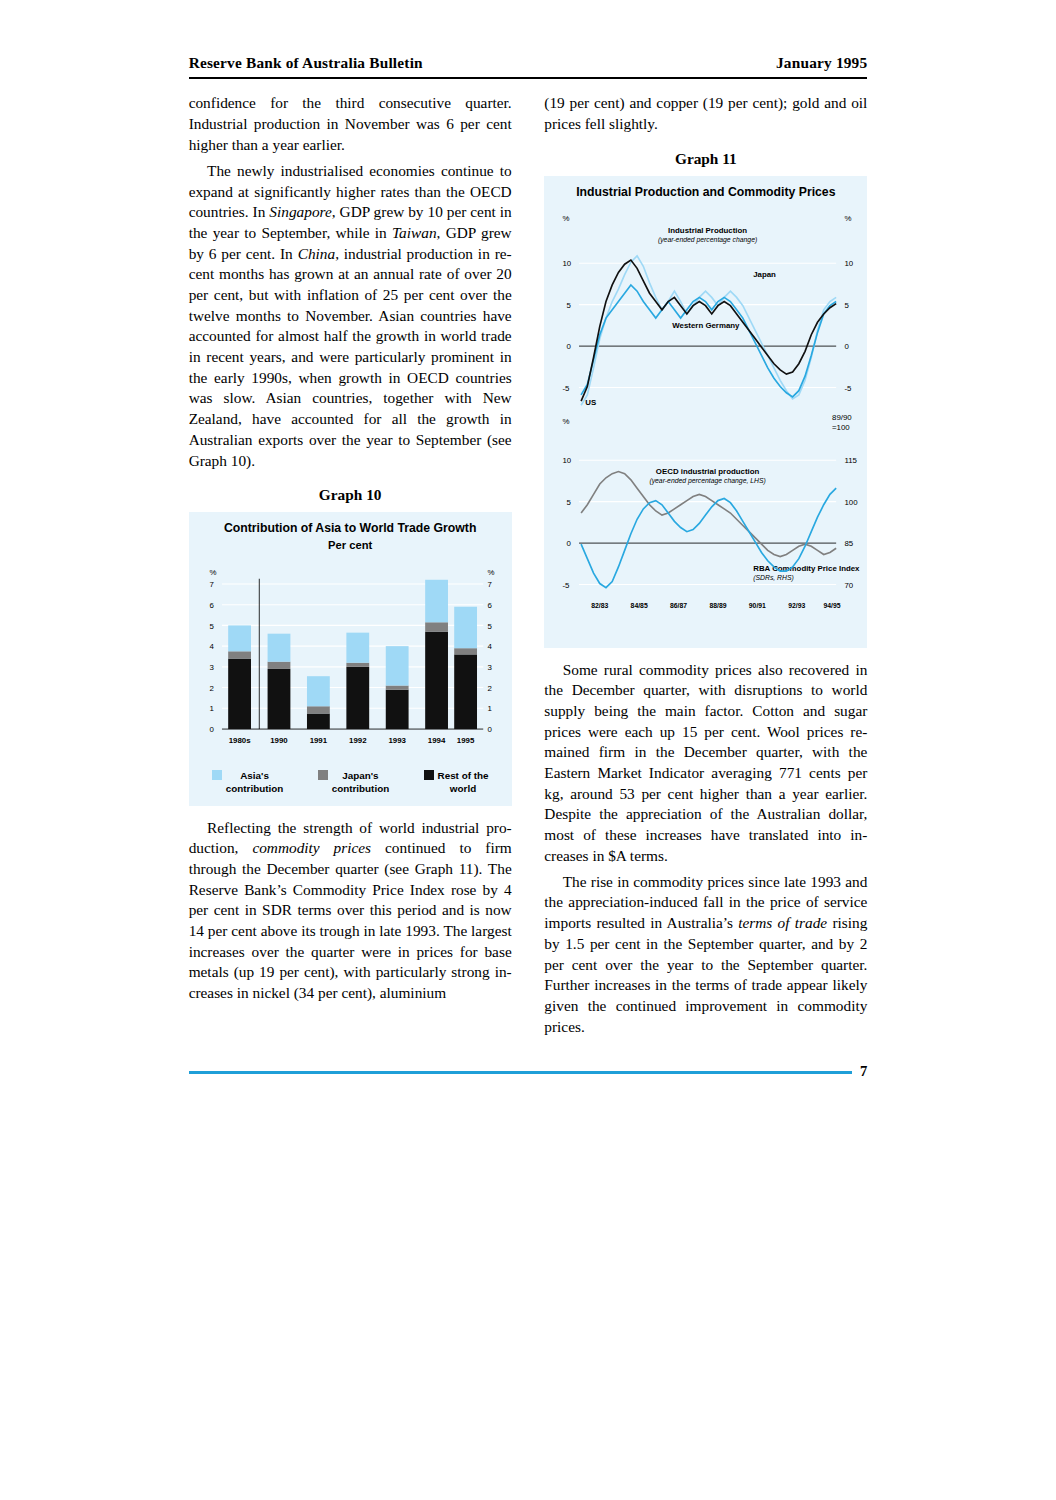Reserve Bank of Australia Bulletin
January 1995
confidence for the third consecutive quarter. Industrial production in November was 6 per cent higher than a year earlier.
The newly industrialised economies continue to expand at significantly higher rates than the OECD countries. In Singapore, GDP grew by 10 per cent in the year to September, while in Taiwan, GDP grew by 6 per cent. In China, industrial production in recent months has grown at an annual rate of over 20 per cent, but with inflation of 25 per cent over the twelve months to November. Asian countries have accounted for almost half the growth in world trade in recent years, and were particularly prominent in the early 1990s, when growth in OECD countries was slow. Asian countries, together with New Zealand, have accounted for all the growth in Australian exports over the year to September (see Graph 10).
Graph 10
Contribution of Asia to World Trade Growth
Per cent
% % 77 66 55 44 33 22 11 00 1980s 1990 1991 1992 1993 1994 1995
Asia's
contribution
Japan's
contribution
Rest of the
world
Reflecting the strength of world industrial production, commodity prices continued to firm through the December quarter (see Graph 11). The Reserve Bank’s Commodity Price Index rose by 4 per cent in SDR terms over this period and is now 14 per cent above its trough in late 1993. The largest increases over the quarter were in prices for base metals (up 19 per cent), with particularly strong increases in nickel (34 per cent), aluminium
(19 per cent) and copper (19 per cent); gold and oil prices fell slightly.
Graph 11
Industrial Production and Commodity Prices
% % 1010 55 00 -5-5 Industrial Production (year-ended percentage change) Japan Western Germany US % 89/90 =100 10115 5100 085 -570 OECD industrial production (year-ended percentage change, LHS) RBA Commodity Price Index (SDRs, RHS) 82/83 84/85 86/87 88/89 90/91 92/93 94/95
Some rural commodity prices also recovered in the December quarter, with disruptions to world supply being the main factor. Cotton and sugar prices were each up 15 per cent. Wool prices remained firm in the December quarter, with the Eastern Market Indicator averaging 771 cents per kg, around 53 per cent higher than a year earlier. Despite the appreciation of the Australian dollar, most of these increases have translated into increases in $A terms.
The rise in commodity prices since late 1993 and the appreciation-induced fall in the price of service imports resulted in Australia’s terms of trade rising by 1.5 per cent in the September quarter, and by 2 per cent over the year to the September quarter. Further increases in the terms of trade appear likely given the continued improvement in commodity prices.
7